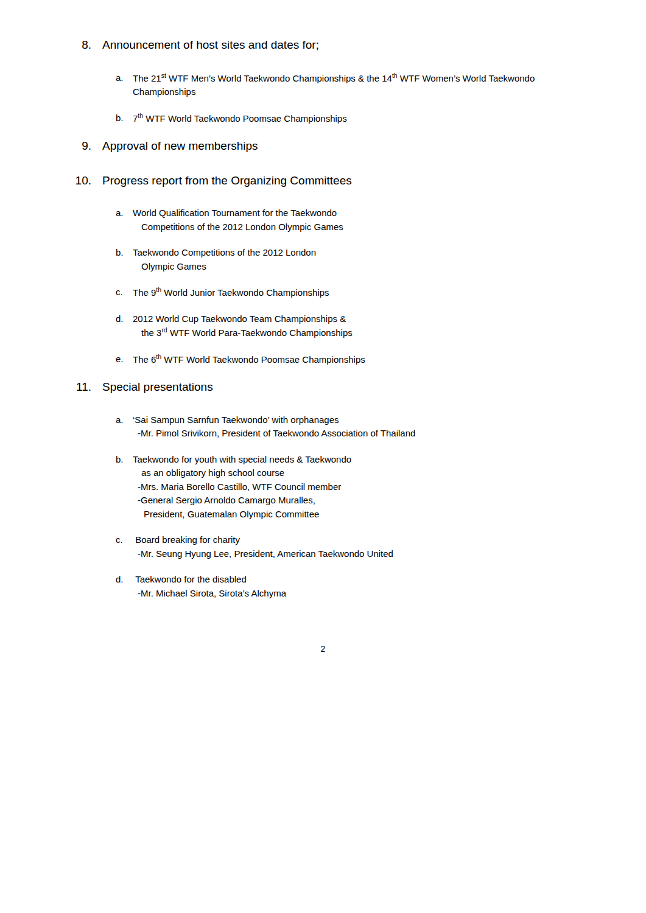8.
Announcement of host sites and dates for;
a.
The 21st WTF Men’s World Taekwondo Championships & the 14th WTF Women’s World Taekwondo Championships
b.
7th WTF World Taekwondo Poomsae Championships
9.
Approval of new memberships
10.
Progress report from the Organizing Committees
a.
World Qualification Tournament for the Taekwondo
Competitions of the 2012 London Olympic Games
b.
Taekwondo Competitions of the 2012 London
Olympic Games
c.
The 9th World Junior Taekwondo Championships
d.
2012 World Cup Taekwondo Team Championships &
the 3rd WTF World Para-Taekwondo Championships
e.
The 6th WTF World Taekwondo Poomsae Championships
11.
Special presentations
a.
‘Sai Sampun Sarnfun Taekwondo’ with orphanages
-Mr. Pimol Srivikorn, President of Taekwondo Association of Thailand
b.
Taekwondo for youth with special needs & Taekwondo
as an obligatory high school course
-Mrs. Maria Borello Castillo, WTF Council member-General Sergio Arnoldo Camargo Muralles, President, Guatemalan Olympic Committee
c.
Board breaking for charity
-Mr. Seung Hyung Lee, President, American Taekwondo United
d.
Taekwondo for the disabled
-Mr. Michael Sirota, Sirota’s Alchyma
2